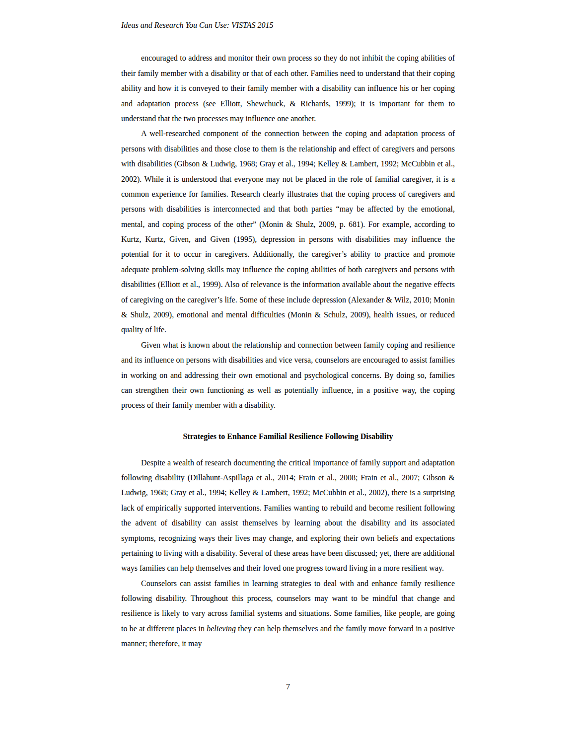Ideas and Research You Can Use: VISTAS 2015
encouraged to address and monitor their own process so they do not inhibit the coping abilities of their family member with a disability or that of each other. Families need to understand that their coping ability and how it is conveyed to their family member with a disability can influence his or her coping and adaptation process (see Elliott, Shewchuck, & Richards, 1999); it is important for them to understand that the two processes may influence one another.
A well-researched component of the connection between the coping and adaptation process of persons with disabilities and those close to them is the relationship and effect of caregivers and persons with disabilities (Gibson & Ludwig, 1968; Gray et al., 1994; Kelley & Lambert, 1992; McCubbin et al., 2002). While it is understood that everyone may not be placed in the role of familial caregiver, it is a common experience for families. Research clearly illustrates that the coping process of caregivers and persons with disabilities is interconnected and that both parties “may be affected by the emotional, mental, and coping process of the other” (Monin & Shulz, 2009, p. 681). For example, according to Kurtz, Kurtz, Given, and Given (1995), depression in persons with disabilities may influence the potential for it to occur in caregivers. Additionally, the caregiver’s ability to practice and promote adequate problem-solving skills may influence the coping abilities of both caregivers and persons with disabilities (Elliott et al., 1999). Also of relevance is the information available about the negative effects of caregiving on the caregiver’s life. Some of these include depression (Alexander & Wilz, 2010; Monin & Shulz, 2009), emotional and mental difficulties (Monin & Schulz, 2009), health issues, or reduced quality of life.
Given what is known about the relationship and connection between family coping and resilience and its influence on persons with disabilities and vice versa, counselors are encouraged to assist families in working on and addressing their own emotional and psychological concerns. By doing so, families can strengthen their own functioning as well as potentially influence, in a positive way, the coping process of their family member with a disability.
Strategies to Enhance Familial Resilience Following Disability
Despite a wealth of research documenting the critical importance of family support and adaptation following disability (Dillahunt-Aspillaga et al., 2014; Frain et al., 2008; Frain et al., 2007; Gibson & Ludwig, 1968; Gray et al., 1994; Kelley & Lambert, 1992; McCubbin et al., 2002), there is a surprising lack of empirically supported interventions. Families wanting to rebuild and become resilient following the advent of disability can assist themselves by learning about the disability and its associated symptoms, recognizing ways their lives may change, and exploring their own beliefs and expectations pertaining to living with a disability. Several of these areas have been discussed; yet, there are additional ways families can help themselves and their loved one progress toward living in a more resilient way.
Counselors can assist families in learning strategies to deal with and enhance family resilience following disability. Throughout this process, counselors may want to be mindful that change and resilience is likely to vary across familial systems and situations. Some families, like people, are going to be at different places in believing they can help themselves and the family move forward in a positive manner; therefore, it may
7